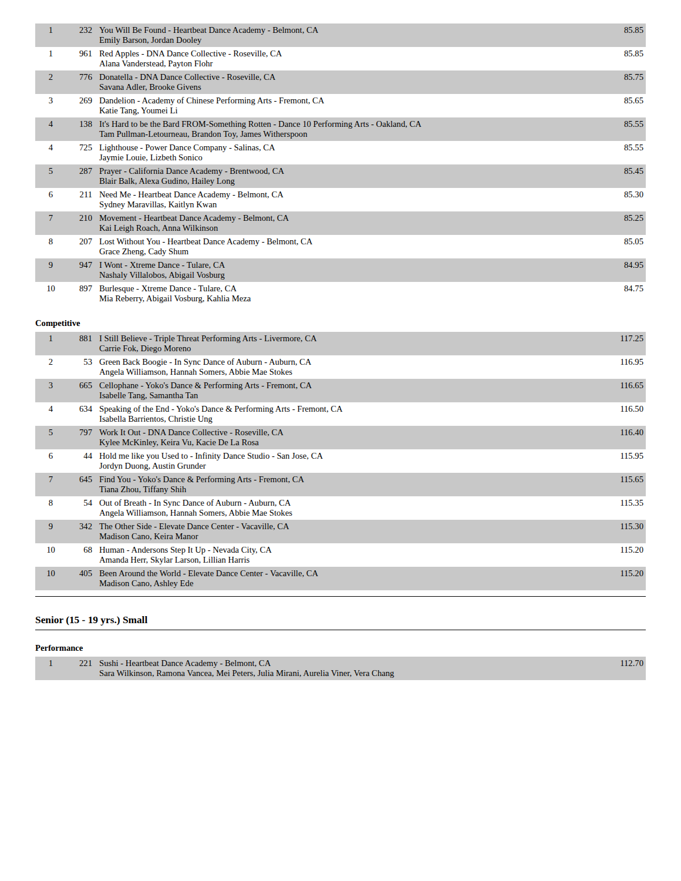| 1 | 232 | You Will Be Found - Heartbeat Dance Academy - Belmont, CA Emily Barson, Jordan Dooley | 85.85 |
| 1 | 961 | Red Apples - DNA Dance Collective - Roseville, CA Alana Vanderstead, Payton Flohr | 85.85 |
| 2 | 776 | Donatella - DNA Dance Collective - Roseville, CA Savana Adler, Brooke Givens | 85.75 |
| 3 | 269 | Dandelion - Academy of Chinese Performing Arts - Fremont, CA Katie Tang, Youmei Li | 85.65 |
| 4 | 138 | It's Hard to be the Bard FROM-Something Rotten - Dance 10 Performing Arts - Oakland, CA Tam Pullman-Letourneau, Brandon Toy, James Witherspoon | 85.55 |
| 4 | 725 | Lighthouse - Power Dance Company - Salinas, CA Jaymie Louie, Lizbeth Sonico | 85.55 |
| 5 | 287 | Prayer - California Dance Academy - Brentwood, CA Blair Balk, Alexa Gudino, Hailey Long | 85.45 |
| 6 | 211 | Need Me - Heartbeat Dance Academy - Belmont, CA Sydney Maravillas, Kaitlyn Kwan | 85.30 |
| 7 | 210 | Movement - Heartbeat Dance Academy - Belmont, CA Kai Leigh Roach, Anna Wilkinson | 85.25 |
| 8 | 207 | Lost Without You - Heartbeat Dance Academy - Belmont, CA Grace Zheng, Cady Shum | 85.05 |
| 9 | 947 | I Wont - Xtreme Dance - Tulare, CA Nashaly Villalobos, Abigail Vosburg | 84.95 |
| 10 | 897 | Burlesque - Xtreme Dance - Tulare, CA Mia Reberry, Abigail Vosburg, Kahlia Meza | 84.75 |
Competitive
| 1 | 881 | I Still Believe - Triple Threat Performing Arts - Livermore, CA Carrie Fok, Diego Moreno | 117.25 |
| 2 | 53 | Green Back Boogie - In Sync Dance of Auburn - Auburn, CA Angela Williamson, Hannah Somers, Abbie Mae Stokes | 116.95 |
| 3 | 665 | Cellophane - Yoko's Dance & Performing Arts - Fremont, CA Isabelle Tang, Samantha Tan | 116.65 |
| 4 | 634 | Speaking of the End - Yoko's Dance & Performing Arts - Fremont, CA Isabella Barrientos, Christie Ung | 116.50 |
| 5 | 797 | Work It Out - DNA Dance Collective - Roseville, CA Kylee McKinley, Keira Vu, Kacie De La Rosa | 116.40 |
| 6 | 44 | Hold me like you Used to - Infinity Dance Studio - San Jose, CA Jordyn Duong, Austin Grunder | 115.95 |
| 7 | 645 | Find You - Yoko's Dance & Performing Arts - Fremont, CA Tiana Zhou, Tiffany Shih | 115.65 |
| 8 | 54 | Out of Breath - In Sync Dance of Auburn - Auburn, CA Angela Williamson, Hannah Somers, Abbie Mae Stokes | 115.35 |
| 9 | 342 | The Other Side - Elevate Dance Center - Vacaville, CA Madison Cano, Keira Manor | 115.30 |
| 10 | 68 | Human - Andersons Step It Up - Nevada City, CA Amanda Herr, Skylar Larson, Lillian Harris | 115.20 |
| 10 | 405 | Been Around the World - Elevate Dance Center - Vacaville, CA Madison Cano, Ashley Ede | 115.20 |
Senior (15 - 19 yrs.) Small
Performance
| 1 | 221 | Sushi - Heartbeat Dance Academy - Belmont, CA Sara Wilkinson, Ramona Vancea, Mei Peters, Julia Mirani, Aurelia Viner, Vera Chang | 112.70 |